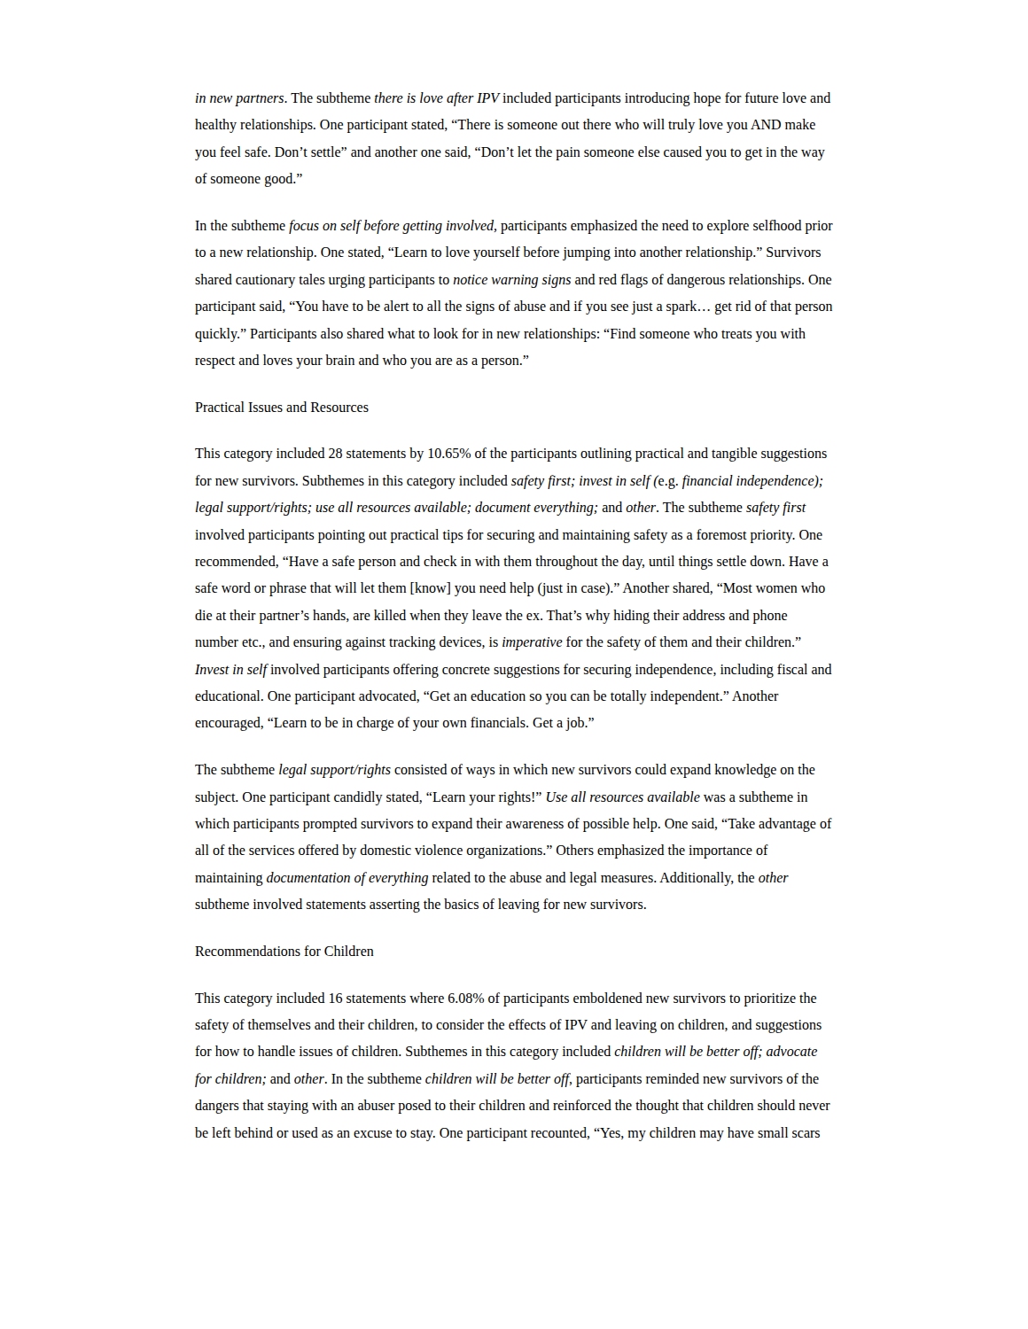in new partners. The subtheme there is love after IPV included participants introducing hope for future love and healthy relationships. One participant stated, “There is someone out there who will truly love you AND make you feel safe. Don’t settle” and another one said, “Don’t let the pain someone else caused you to get in the way of someone good.”
In the subtheme focus on self before getting involved, participants emphasized the need to explore selfhood prior to a new relationship. One stated, “Learn to love yourself before jumping into another relationship.” Survivors shared cautionary tales urging participants to notice warning signs and red flags of dangerous relationships. One participant said, “You have to be alert to all the signs of abuse and if you see just a spark… get rid of that person quickly.” Participants also shared what to look for in new relationships: “Find someone who treats you with respect and loves your brain and who you are as a person.”
Practical Issues and Resources
This category included 28 statements by 10.65% of the participants outlining practical and tangible suggestions for new survivors. Subthemes in this category included safety first; invest in self (e.g. financial independence); legal support/rights; use all resources available; document everything; and other. The subtheme safety first involved participants pointing out practical tips for securing and maintaining safety as a foremost priority. One recommended, “Have a safe person and check in with them throughout the day, until things settle down. Have a safe word or phrase that will let them [know] you need help (just in case).” Another shared, “Most women who die at their partner’s hands, are killed when they leave the ex. That’s why hiding their address and phone number etc., and ensuring against tracking devices, is imperative for the safety of them and their children.” Invest in self involved participants offering concrete suggestions for securing independence, including fiscal and educational. One participant advocated, “Get an education so you can be totally independent.” Another encouraged, “Learn to be in charge of your own financials. Get a job.”
The subtheme legal support/rights consisted of ways in which new survivors could expand knowledge on the subject. One participant candidly stated, “Learn your rights!” Use all resources available was a subtheme in which participants prompted survivors to expand their awareness of possible help. One said, “Take advantage of all of the services offered by domestic violence organizations.” Others emphasized the importance of maintaining documentation of everything related to the abuse and legal measures. Additionally, the other subtheme involved statements asserting the basics of leaving for new survivors.
Recommendations for Children
This category included 16 statements where 6.08% of participants emboldened new survivors to prioritize the safety of themselves and their children, to consider the effects of IPV and leaving on children, and suggestions for how to handle issues of children. Subthemes in this category included children will be better off; advocate for children; and other. In the subtheme children will be better off, participants reminded new survivors of the dangers that staying with an abuser posed to their children and reinforced the thought that children should never be left behind or used as an excuse to stay. One participant recounted, “Yes, my children may have small scars